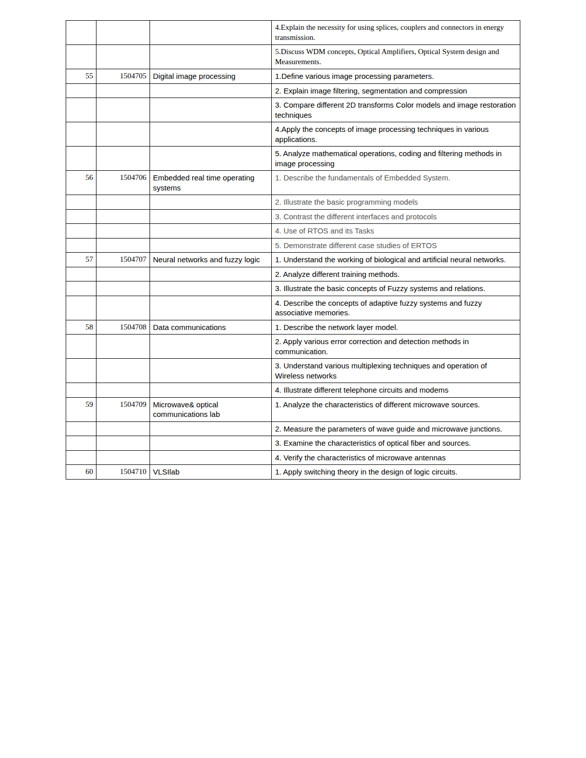| | | | 4.Explain the necessity for using splices, couplers and connectors in energy transmission. |
| | | | 5.Discuss WDM concepts, Optical Amplifiers, Optical System design and Measurements. |
| 55 | 1504705 | Digital image processing | 1.Define various image processing parameters. |
| | | | 2. Explain image filtering, segmentation and compression |
| | | | 3. Compare different 2D transforms Color models and image restoration techniques |
| | | | 4.Apply the concepts of image processing techniques in various applications. |
| | | | 5. Analyze mathematical operations, coding and filtering methods in image processing |
| 56 | 1504706 | Embedded real time operating systems | 1. Describe the fundamentals of Embedded System. |
| | | | 2. Illustrate the basic programming models |
| | | | 3. Contrast the different interfaces and protocols |
| | | | 4. Use of RTOS and its Tasks |
| | | | 5. Demonstrate different case studies of ERTOS |
| 57 | 1504707 | Neural networks and fuzzy logic | 1. Understand the working of biological and artificial neural networks. |
| | | | 2. Analyze different training methods. |
| | | | 3. Illustrate the basic concepts of Fuzzy systems and relations. |
| | | | 4. Describe the concepts of adaptive fuzzy systems and fuzzy associative memories. |
| 58 | 1504708 | Data communications | 1. Describe the network layer model. |
| | | | 2. Apply various error correction and detection methods in communication. |
| | | | 3. Understand various multiplexing techniques and operation of Wireless networks |
| | | | 4. Illustrate different telephone circuits and modems |
| 59 | 1504709 | Microwave& optical communications lab | 1. Analyze the characteristics of different microwave sources. |
| | | | 2. Measure the parameters of wave guide and microwave junctions. |
| | | | 3. Examine the characteristics of optical fiber and sources. |
| | | | 4. Verify the characteristics of microwave antennas |
| 60 | 1504710 | VLSIlab | 1. Apply switching theory in the design of logic circuits. |